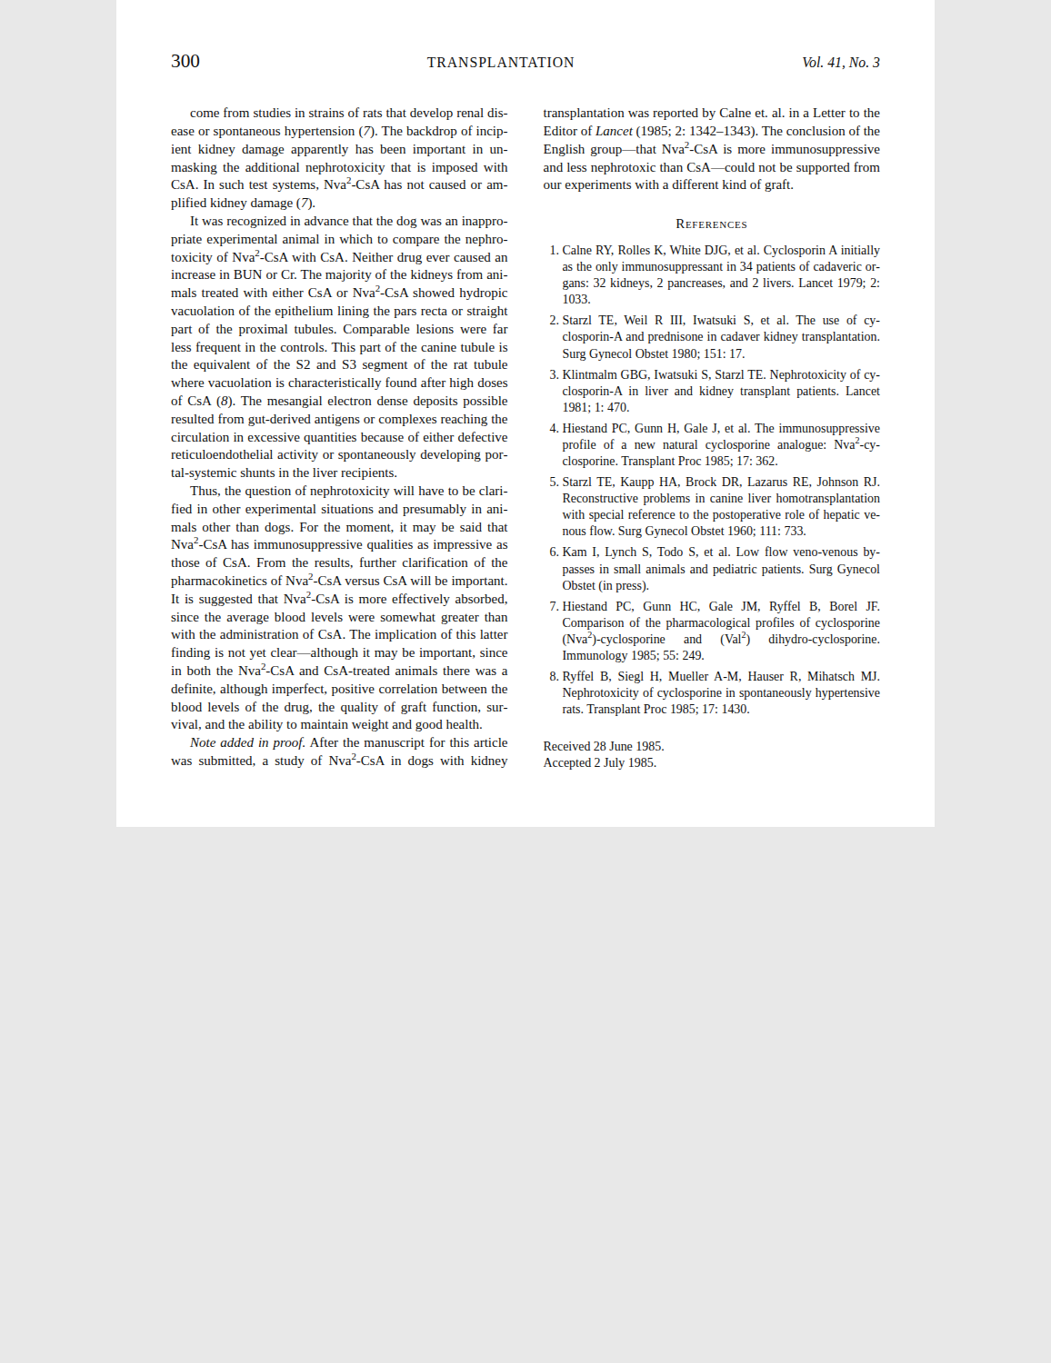300 TRANSPLANTATION Vol. 41, No. 3
come from studies in strains of rats that develop renal disease or spontaneous hypertension (7). The backdrop of incipient kidney damage apparently has been important in unmasking the additional nephrotoxicity that is imposed with CsA. In such test systems, Nva2-CsA has not caused or amplified kidney damage (7).
It was recognized in advance that the dog was an inappropriate experimental animal in which to compare the nephrotoxicity of Nva2-CsA with CsA. Neither drug ever caused an increase in BUN or Cr. The majority of the kidneys from animals treated with either CsA or Nva2-CsA showed hydropic vacuolation of the epithelium lining the pars recta or straight part of the proximal tubules. Comparable lesions were far less frequent in the controls. This part of the canine tubule is the equivalent of the S2 and S3 segment of the rat tubule where vacuolation is characteristically found after high doses of CsA (8). The mesangial electron dense deposits possible resulted from gut-derived antigens or complexes reaching the circulation in excessive quantities because of either defective reticuloendothelial activity or spontaneously developing portal-systemic shunts in the liver recipients.
Thus, the question of nephrotoxicity will have to be clarified in other experimental situations and presumably in animals other than dogs. For the moment, it may be said that Nva2-CsA has immunosuppressive qualities as impressive as those of CsA. From the results, further clarification of the pharmacokinetics of Nva2-CsA versus CsA will be important. It is suggested that Nva2-CsA is more effectively absorbed, since the average blood levels were somewhat greater than with the administration of CsA. The implication of this latter finding is not yet clear—although it may be important, since in both the Nva2-CsA and CsA-treated animals there was a definite, although imperfect, positive correlation between the blood levels of the drug, the quality of graft function, survival, and the ability to maintain weight and good health.
Note added in proof. After the manuscript for this article was submitted, a study of Nva2-CsA in dogs with kidney transplantation was reported by Calne et. al. in a Letter to the Editor of Lancet (1985; 2: 1342–1343). The conclusion of the English group—that Nva2-CsA is more immunosuppressive and less nephrotoxic than CsA—could not be supported from our experiments with a different kind of graft.
References
Calne RY, Rolles K, White DJG, et al. Cyclosporin A initially as the only immunosuppressant in 34 patients of cadaveric organs: 32 kidneys, 2 pancreases, and 2 livers. Lancet 1979; 2: 1033.
Starzl TE, Weil R III, Iwatsuki S, et al. The use of cyclosporin-A and prednisone in cadaver kidney transplantation. Surg Gynecol Obstet 1980; 151: 17.
Klintmalm GBG, Iwatsuki S, Starzl TE. Nephrotoxicity of cyclosporin-A in liver and kidney transplant patients. Lancet 1981; 1: 470.
Hiestand PC, Gunn H, Gale J, et al. The immunosuppressive profile of a new natural cyclosporine analogue: Nva2-cyclosporine. Transplant Proc 1985; 17: 362.
Starzl TE, Kaupp HA, Brock DR, Lazarus RE, Johnson RJ. Reconstructive problems in canine liver homotransplantation with special reference to the postoperative role of hepatic venous flow. Surg Gynecol Obstet 1960; 111: 733.
Kam I, Lynch S, Todo S, et al. Low flow veno-venous bypasses in small animals and pediatric patients. Surg Gynecol Obstet (in press).
Hiestand PC, Gunn HC, Gale JM, Ryffel B, Borel JF. Comparison of the pharmacological profiles of cyclosporine (Nva2)-cyclosporine and (Val2) dihydro-cyclosporine. Immunology 1985; 55: 249.
Ryffel B, Siegl H, Mueller A-M, Hauser R, Mihatsch MJ. Nephrotoxicity of cyclosporine in spontaneously hypertensive rats. Transplant Proc 1985; 17: 1430.
Received 28 June 1985.
Accepted 2 July 1985.